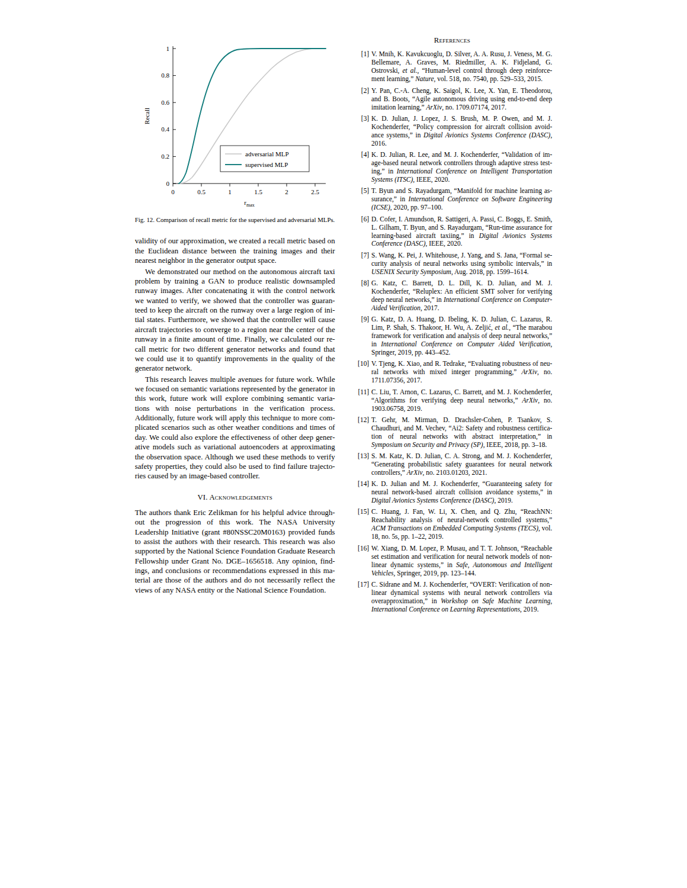0 0.2 0.4 0.6 0.8 1 Recall 0 0.5 1 1.5 2 2.5 rmax adversarial MLP supervised MLP
Fig. 12. Comparison of recall metric for the supervised and adversarial MLPs.
validity of our approximation, we created a recall metric based on the Euclidean distance between the training images and their nearest neighbor in the generator output space.
We demonstrated our method on the autonomous aircraft taxi problem by training a GAN to produce realistic downsampled runway images. After concatenating it with the control network we wanted to verify, we showed that the controller was guaranteed to keep the aircraft on the runway over a large region of initial states. Furthermore, we showed that the controller will cause aircraft trajectories to converge to a region near the center of the runway in a finite amount of time. Finally, we calculated our recall metric for two different generator networks and found that we could use it to quantify improvements in the quality of the generator network.
This research leaves multiple avenues for future work. While we focused on semantic variations represented by the generator in this work, future work will explore combining semantic variations with noise perturbations in the verification process. Additionally, future work will apply this technique to more complicated scenarios such as other weather conditions and times of day. We could also explore the effectiveness of other deep generative models such as variational autoencoders at approximating the observation space. Although we used these methods to verify safety properties, they could also be used to find failure trajectories caused by an image-based controller.
VI. Acknowledgements
The authors thank Eric Zelikman for his helpful advice throughout the progression of this work. The NASA University Leadership Initiative (grant #80NSSC20M0163) provided funds to assist the authors with their research. This research was also supported by the National Science Foundation Graduate Research Fellowship under Grant No. DGE–1656518. Any opinion, findings, and conclusions or recommendations expressed in this material are those of the authors and do not necessarily reflect the views of any NASA entity or the National Science Foundation.
References
[1] V. Mnih, K. Kavukcuoglu, D. Silver, A. A. Rusu, J. Veness, M. G. Bellemare, A. Graves, M. Riedmiller, A. K. Fidjeland, G. Ostrovski, et al., “Human-level control through deep reinforcement learning,” Nature, vol. 518, no. 7540, pp. 529–533, 2015.
[2] Y. Pan, C.-A. Cheng, K. Saigol, K. Lee, X. Yan, E. Theodorou, and B. Boots, “Agile autonomous driving using end-to-end deep imitation learning,” ArXiv, no. 1709.07174, 2017.
[3] K. D. Julian, J. Lopez, J. S. Brush, M. P. Owen, and M. J. Kochenderfer, “Policy compression for aircraft collision avoidance systems,” in Digital Avionics Systems Conference (DASC), 2016.
[4] K. D. Julian, R. Lee, and M. J. Kochenderfer, “Validation of image-based neural network controllers through adaptive stress testing,” in International Conference on Intelligent Transportation Systems (ITSC), IEEE, 2020.
[5] T. Byun and S. Rayadurgam, “Manifold for machine learning assurance,” in International Conference on Software Engineering (ICSE), 2020, pp. 97–100.
[6] D. Cofer, I. Amundson, R. Sattigeri, A. Passi, C. Boggs, E. Smith, L. Gilham, T. Byun, and S. Rayadurgam, “Run-time assurance for learning-based aircraft taxiing,” in Digital Avionics Systems Conference (DASC), IEEE, 2020.
[7] S. Wang, K. Pei, J. Whitehouse, J. Yang, and S. Jana, “Formal security analysis of neural networks using symbolic intervals,” in USENIX Security Symposium, Aug. 2018, pp. 1599–1614.
[8] G. Katz, C. Barrett, D. L. Dill, K. D. Julian, and M. J. Kochenderfer, “Reluplex: An efficient SMT solver for verifying deep neural networks,” in International Conference on Computer-Aided Verification, 2017.
[9] G. Katz, D. A. Huang, D. Ibeling, K. D. Julian, C. Lazarus, R. Lim, P. Shah, S. Thakoor, H. Wu, A. Zeljić, et al., “The marabou framework for verification and analysis of deep neural networks,” in International Conference on Computer Aided Verification, Springer, 2019, pp. 443–452.
[10] V. Tjeng, K. Xiao, and R. Tedrake, “Evaluating robustness of neural networks with mixed integer programming,” ArXiv, no. 1711.07356, 2017.
[11] C. Liu, T. Arnon, C. Lazarus, C. Barrett, and M. J. Kochenderfer, “Algorithms for verifying deep neural networks,” ArXiv, no. 1903.06758, 2019.
[12] T. Gehr, M. Mirman, D. Drachsler-Cohen, P. Tsankov, S. Chaudhuri, and M. Vechev, “Ai2: Safety and robustness certification of neural networks with abstract interpretation,” in Symposium on Security and Privacy (SP), IEEE, 2018, pp. 3–18.
[13] S. M. Katz, K. D. Julian, C. A. Strong, and M. J. Kochenderfer, “Generating probabilistic safety guarantees for neural network controllers,” ArXiv, no. 2103.01203, 2021.
[14] K. D. Julian and M. J. Kochenderfer, “Guaranteeing safety for neural network-based aircraft collision avoidance systems,” in Digital Avionics Systems Conference (DASC), 2019.
[15] C. Huang, J. Fan, W. Li, X. Chen, and Q. Zhu, “ReachNN: Reachability analysis of neural-network controlled systems,” ACM Transactions on Embedded Computing Systems (TECS), vol. 18, no. 5s, pp. 1–22, 2019.
[16] W. Xiang, D. M. Lopez, P. Musau, and T. T. Johnson, “Reachable set estimation and verification for neural network models of nonlinear dynamic systems,” in Safe, Autonomous and Intelligent Vehicles, Springer, 2019, pp. 123–144.
[17] C. Sidrane and M. J. Kochenderfer, “OVERT: Verification of nonlinear dynamical systems with neural network controllers via overapproximation,” in Workshop on Safe Machine Learning, International Conference on Learning Representations, 2019.